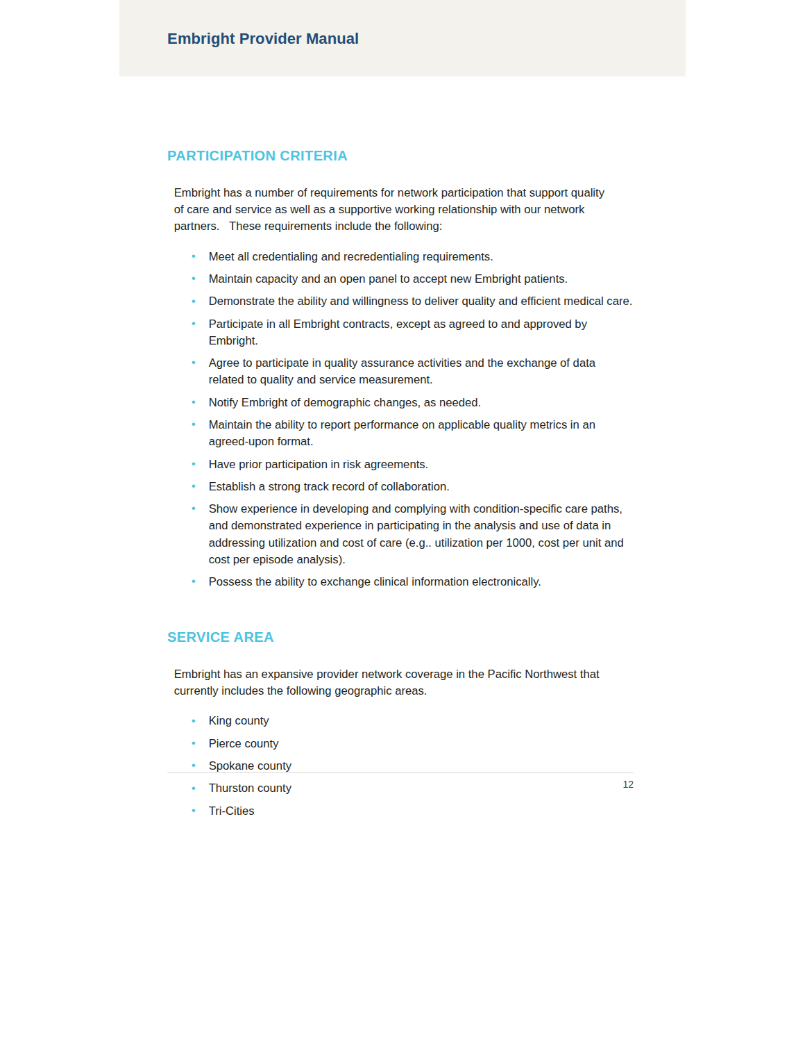Embright Provider Manual
PARTICIPATION CRITERIA
Embright has a number of requirements for network participation that support quality of care and service as well as a supportive working relationship with our network partners. These requirements include the following:
Meet all credentialing and recredentialing requirements.
Maintain capacity and an open panel to accept new Embright patients.
Demonstrate the ability and willingness to deliver quality and efficient medical care.
Participate in all Embright contracts, except as agreed to and approved by Embright.
Agree to participate in quality assurance activities and the exchange of data related to quality and service measurement.
Notify Embright of demographic changes, as needed.
Maintain the ability to report performance on applicable quality metrics in an agreed-upon format.
Have prior participation in risk agreements.
Establish a strong track record of collaboration.
Show experience in developing and complying with condition-specific care paths, and demonstrated experience in participating in the analysis and use of data in addressing utilization and cost of care (e.g.. utilization per 1000, cost per unit and cost per episode analysis).
Possess the ability to exchange clinical information electronically.
SERVICE AREA
Embright has an expansive provider network coverage in the Pacific Northwest that currently includes the following geographic areas.
King county
Pierce county
Spokane county
Thurston county
Tri-Cities
12